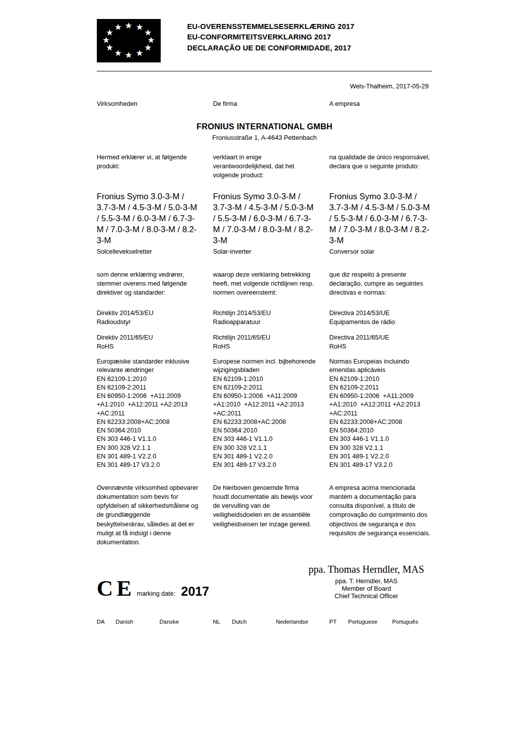★ ★ ★ ★ ★ ★ ★ ★ ★ ★ ★ ★
EU-OVERENSSTEMMELSESERKLÆRING 2017
EU-CONFORMITEITSVERKLARING 2017
DECLARAÇÃO UE DE CONFORMIDADE, 2017
Wels-Thalheim, 2017-05-29
Virksomheden
De firma
A empresa
FRONIUS INTERNATIONAL GMBH
Froniusstraße 1, A-4643 Pettenbach
Hermed erklærer vi, at følgende produkt:
verklaart in enige verantwoordelijkheid, dat het volgende product:
na qualidade de único responsável, declara que o seguinte produto:
Fronius Symo 3.0-3-M / 3.7-3-M / 4.5-3-M / 5.0-3-M / 5.5-3-M / 6.0-3-M / 6.7-3-M / 7.0-3-M / 8.0-3-M / 8.2-3-M
Solcellevekselretter
Fronius Symo 3.0-3-M / 3.7-3-M / 4.5-3-M / 5.0-3-M / 5.5-3-M / 6.0-3-M / 6.7-3-M / 7.0-3-M / 8.0-3-M / 8.2-3-M
Solar-inverter
Fronius Symo 3.0-3-M / 3.7-3-M / 4.5-3-M / 5.0-3-M / 5.5-3-M / 6.0-3-M / 6.7-3-M / 7.0-3-M / 8.0-3-M / 8.2-3-M
Conversor solar
som denne erklæring vedrører, stemmer overens med følgende direktiver og standarder:
waarop deze verklaring betrekking heeft, met volgende richtlijnen resp. normen overeenstemt:
que diz respeito à presente declaração, cumpre as seguintes directivas e normas:
Direktiv 2014/53/EU
Radioudstyr
Direktiv 2011/65/EU
RoHS
Richtlijn 2014/53/EU
Radioapparatuur
Richtlijn 2011/65/EU
RoHS
Directiva 2014/53/UE
Equipamentos de rádio
Directiva 2011/65/UE
RoHS
Europæiske standarder inklusive relevante ændringer
EN 62109-1:2010
EN 62109-2:2011
EN 60950-1:2006 +A11:2009 +A1:2010 +A12:2011 +A2:2013 +AC:2011
EN 62233:2008+AC:2008
EN 50364:2010
EN 303 446-1 V1.1.0
EN 300 328 V2.1.1
EN 301 489-1 V2.2.0
EN 301 489-17 V3.2.0
Europese normen incl. bijbehorende wijzigingsbladen
EN 62109-1:2010
EN 62109-2:2011
EN 60950-1:2006 +A11:2009 +A1:2010 +A12:2011 +A2:2013 +AC:2011
EN 62233:2008+AC:2008
EN 50364:2010
EN 303 446-1 V1.1.0
EN 300 328 V2.1.1
EN 301 489-1 V2.2.0
EN 301 489-17 V3.2.0
Normas Europeias incluindo emendas aplicáveis
EN 62109-1:2010
EN 62109-2:2011
EN 60950-1:2006 +A11:2009 +A1:2010 +A12:2011 +A2:2013 +AC:2011
EN 62233:2008+AC:2008
EN 50364:2010
EN 303 446-1 V1.1.0
EN 300 328 V2.1.1
EN 301 489-1 V2.2.0
EN 301 489-17 V3.2.0
Ovennævnte virksomhed opbevarer dokumentation som bevis for opfyldelsen af sikkerhedsmålene og de grundlæggende beskyttelseskrav, således at det er muligt at få indsigt i denne dokumentation.
De hierboven genoemde firma houdt documentatie als bewijs voor de vervulling van de veiligheidsdoelen en de essentiële veiligheidseisen ter inzage gereed.
A empresa acima mencionada mantém a documentação para consulta disponível, a título de comprovação do cumprimento dos objectivos de segurança e dos requisitos de segurança essenciais.
C E marking date: 2017
ppa. Thomas Herndler, MAS
ppa. T. Herndler, MAS
Member of Board
Chief Technical Officer
DA Danish Danske
NL Dutch Nederlandse
PT Portuguese Português